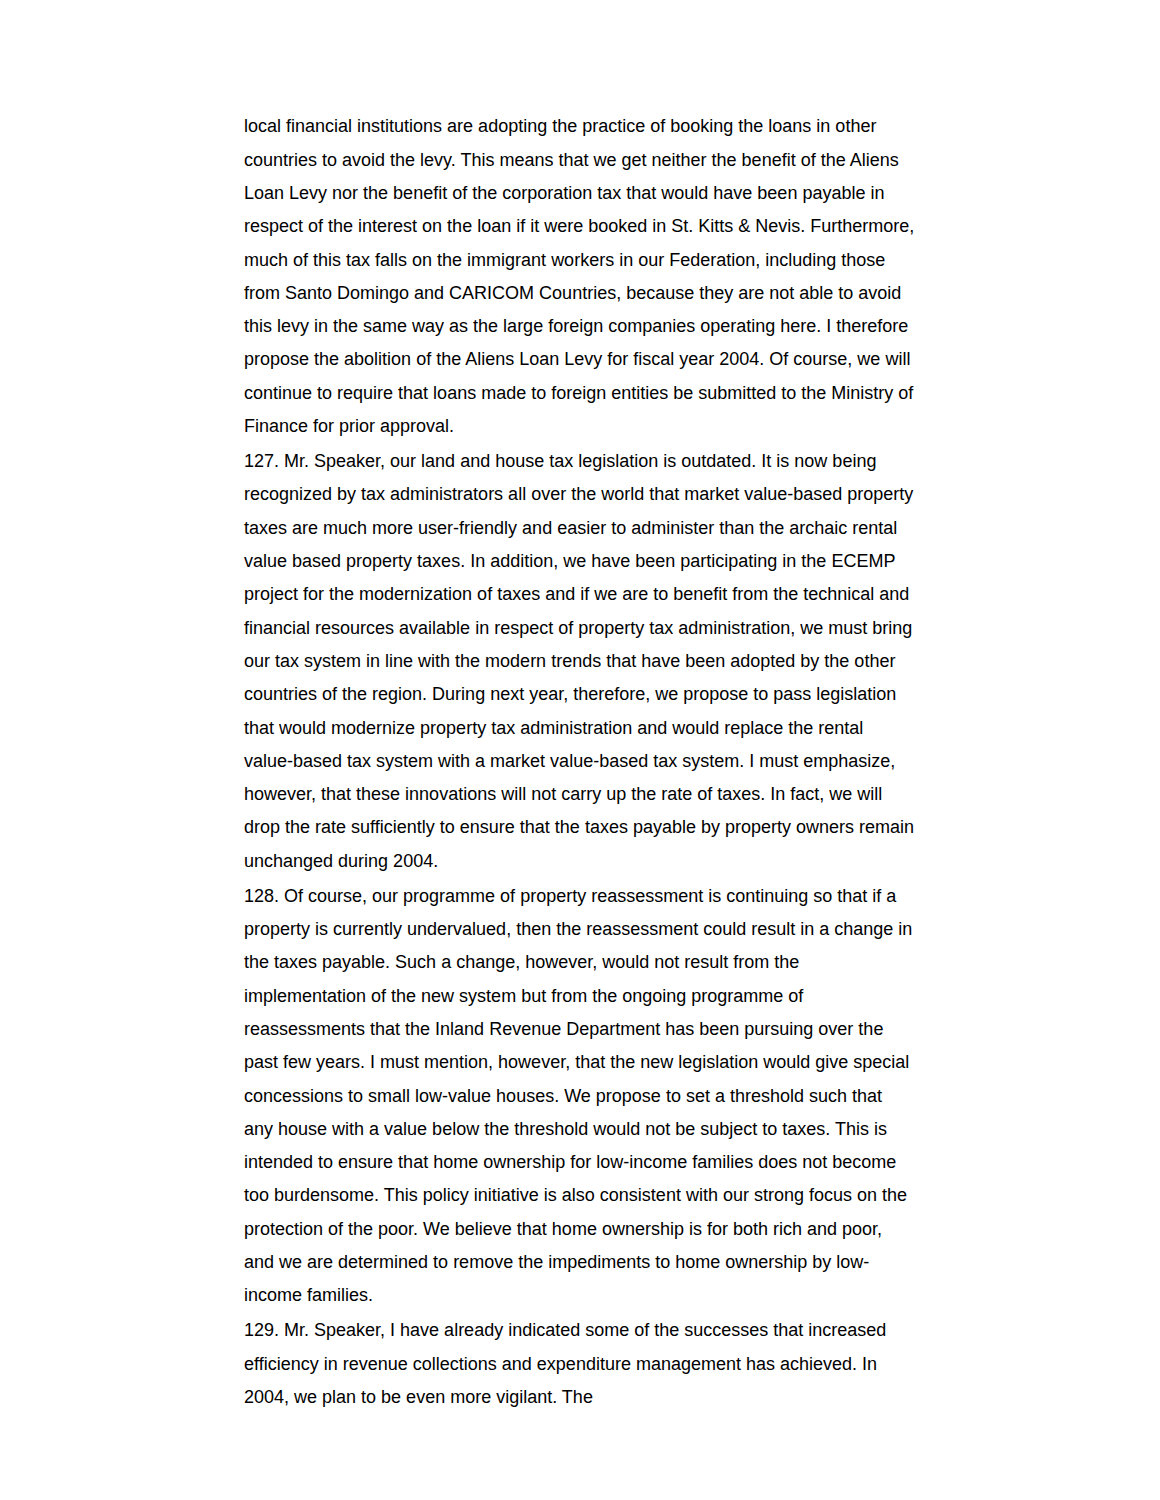local financial institutions are adopting the practice of booking the loans in other countries to avoid the levy. This means that we get neither the benefit of the Aliens Loan Levy nor the benefit of the corporation tax that would have been payable in respect of the interest on the loan if it were booked in St. Kitts & Nevis. Furthermore, much of this tax falls on the immigrant workers in our Federation, including those from Santo Domingo and CARICOM Countries, because they are not able to avoid this levy in the same way as the large foreign companies operating here. I therefore propose the abolition of the Aliens Loan Levy for fiscal year 2004. Of course, we will continue to require that loans made to foreign entities be submitted to the Ministry of Finance for prior approval.
127. Mr. Speaker, our land and house tax legislation is outdated. It is now being recognized by tax administrators all over the world that market value-based property taxes are much more user-friendly and easier to administer than the archaic rental value based property taxes. In addition, we have been participating in the ECEMP project for the modernization of taxes and if we are to benefit from the technical and financial resources available in respect of property tax administration, we must bring our tax system in line with the modern trends that have been adopted by the other countries of the region. During next year, therefore, we propose to pass legislation that would modernize property tax administration and would replace the rental value-based tax system with a market value-based tax system. I must emphasize, however, that these innovations will not carry up the rate of taxes. In fact, we will drop the rate sufficiently to ensure that the taxes payable by property owners remain unchanged during 2004.
128. Of course, our programme of property reassessment is continuing so that if a property is currently undervalued, then the reassessment could result in a change in the taxes payable. Such a change, however, would not result from the implementation of the new system but from the ongoing programme of reassessments that the Inland Revenue Department has been pursuing over the past few years. I must mention, however, that the new legislation would give special concessions to small low-value houses. We propose to set a threshold such that any house with a value below the threshold would not be subject to taxes. This is intended to ensure that home ownership for low-income families does not become too burdensome. This policy initiative is also consistent with our strong focus on the protection of the poor. We believe that home ownership is for both rich and poor, and we are determined to remove the impediments to home ownership by low-income families.
129. Mr. Speaker, I have already indicated some of the successes that increased efficiency in revenue collections and expenditure management has achieved. In 2004, we plan to be even more vigilant. The